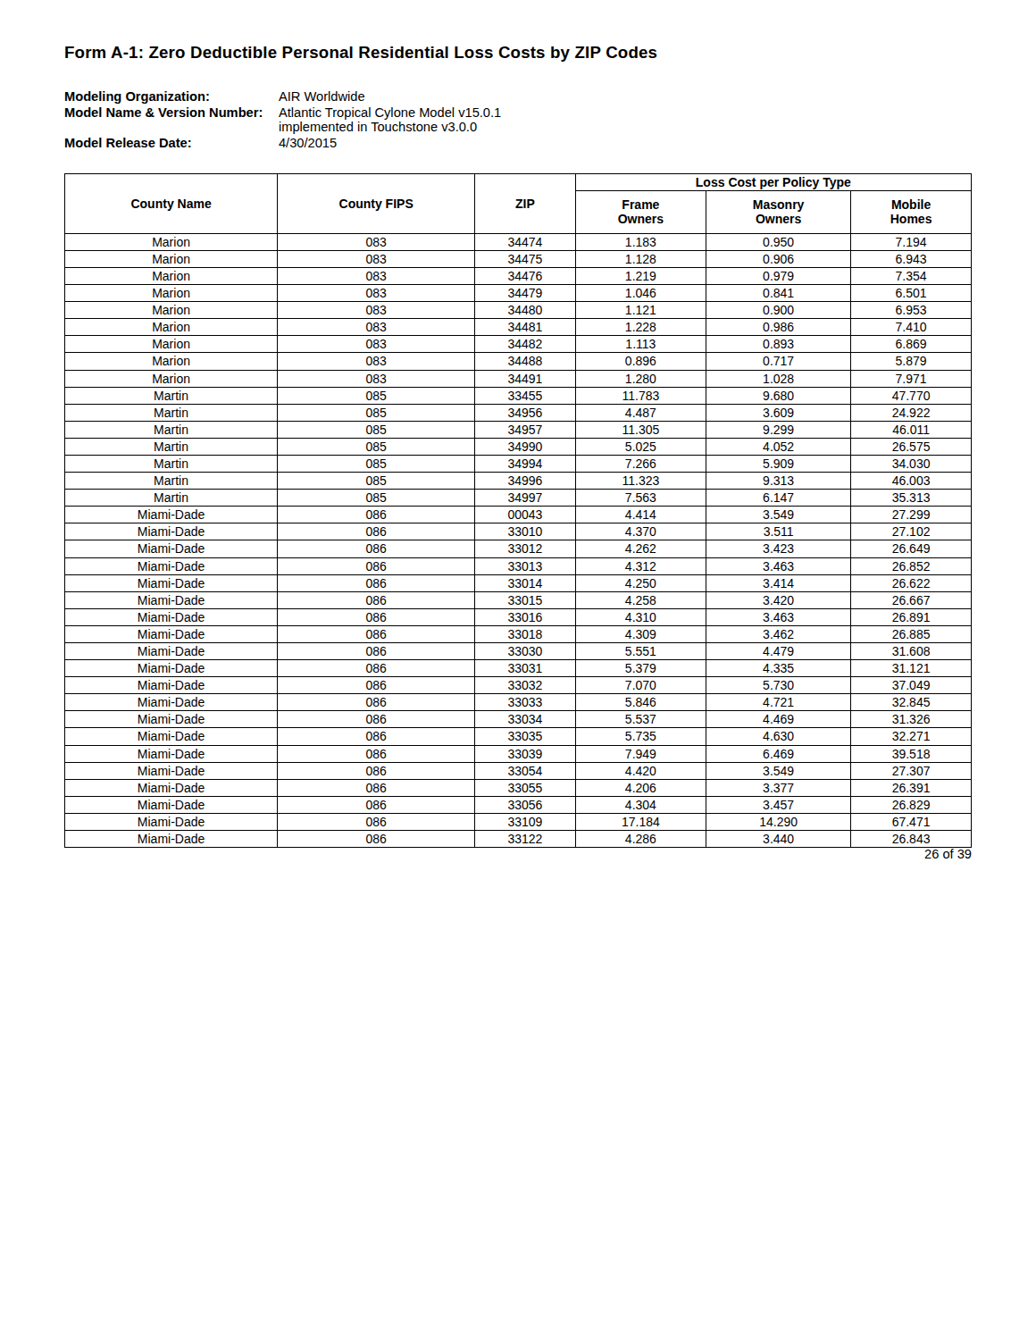Form A-1: Zero Deductible Personal Residential Loss Costs by ZIP Codes
| Modeling Organization: | AIR Worldwide |
| Model Name & Version Number: | Atlantic Tropical Cylone Model v15.0.1 implemented in Touchstone v3.0.0 |
| Model Release Date: | 4/30/2015 |
| County Name | County FIPS | ZIP | Loss Cost per Policy Type |
| --- | --- | --- | --- |
| Frame Owners | Masonry Owners | Mobile Homes |
| Marion | 083 | 34474 | 1.183 | 0.950 | 7.194 |
| Marion | 083 | 34475 | 1.128 | 0.906 | 6.943 |
| Marion | 083 | 34476 | 1.219 | 0.979 | 7.354 |
| Marion | 083 | 34479 | 1.046 | 0.841 | 6.501 |
| Marion | 083 | 34480 | 1.121 | 0.900 | 6.953 |
| Marion | 083 | 34481 | 1.228 | 0.986 | 7.410 |
| Marion | 083 | 34482 | 1.113 | 0.893 | 6.869 |
| Marion | 083 | 34488 | 0.896 | 0.717 | 5.879 |
| Marion | 083 | 34491 | 1.280 | 1.028 | 7.971 |
| Martin | 085 | 33455 | 11.783 | 9.680 | 47.770 |
| Martin | 085 | 34956 | 4.487 | 3.609 | 24.922 |
| Martin | 085 | 34957 | 11.305 | 9.299 | 46.011 |
| Martin | 085 | 34990 | 5.025 | 4.052 | 26.575 |
| Martin | 085 | 34994 | 7.266 | 5.909 | 34.030 |
| Martin | 085 | 34996 | 11.323 | 9.313 | 46.003 |
| Martin | 085 | 34997 | 7.563 | 6.147 | 35.313 |
| Miami-Dade | 086 | 00043 | 4.414 | 3.549 | 27.299 |
| Miami-Dade | 086 | 33010 | 4.370 | 3.511 | 27.102 |
| Miami-Dade | 086 | 33012 | 4.262 | 3.423 | 26.649 |
| Miami-Dade | 086 | 33013 | 4.312 | 3.463 | 26.852 |
| Miami-Dade | 086 | 33014 | 4.250 | 3.414 | 26.622 |
| Miami-Dade | 086 | 33015 | 4.258 | 3.420 | 26.667 |
| Miami-Dade | 086 | 33016 | 4.310 | 3.463 | 26.891 |
| Miami-Dade | 086 | 33018 | 4.309 | 3.462 | 26.885 |
| Miami-Dade | 086 | 33030 | 5.551 | 4.479 | 31.608 |
| Miami-Dade | 086 | 33031 | 5.379 | 4.335 | 31.121 |
| Miami-Dade | 086 | 33032 | 7.070 | 5.730 | 37.049 |
| Miami-Dade | 086 | 33033 | 5.846 | 4.721 | 32.845 |
| Miami-Dade | 086 | 33034 | 5.537 | 4.469 | 31.326 |
| Miami-Dade | 086 | 33035 | 5.735 | 4.630 | 32.271 |
| Miami-Dade | 086 | 33039 | 7.949 | 6.469 | 39.518 |
| Miami-Dade | 086 | 33054 | 4.420 | 3.549 | 27.307 |
| Miami-Dade | 086 | 33055 | 4.206 | 3.377 | 26.391 |
| Miami-Dade | 086 | 33056 | 4.304 | 3.457 | 26.829 |
| Miami-Dade | 086 | 33109 | 17.184 | 14.290 | 67.471 |
| Miami-Dade | 086 | 33122 | 4.286 | 3.440 | 26.843 |
26 of 39